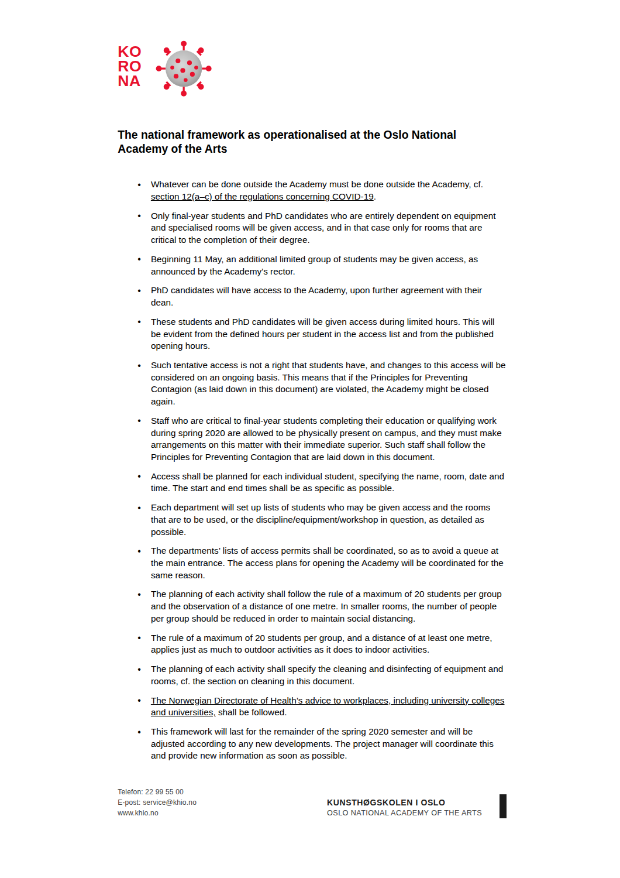KO RO NA
The national framework as operationalised at the Oslo National Academy of the Arts
Whatever can be done outside the Academy must be done outside the Academy, cf. section 12(a–c) of the regulations concerning COVID-19.
Only final-year students and PhD candidates who are entirely dependent on equipment and specialised rooms will be given access, and in that case only for rooms that are critical to the completion of their degree.
Beginning 11 May, an additional limited group of students may be given access, as announced by the Academy’s rector.
PhD candidates will have access to the Academy, upon further agreement with their dean.
These students and PhD candidates will be given access during limited hours. This will be evident from the defined hours per student in the access list and from the published opening hours.
Such tentative access is not a right that students have, and changes to this access will be considered on an ongoing basis. This means that if the Principles for Preventing Contagion (as laid down in this document) are violated, the Academy might be closed again.
Staff who are critical to final-year students completing their education or qualifying work during spring 2020 are allowed to be physically present on campus, and they must make arrangements on this matter with their immediate superior. Such staff shall follow the Principles for Preventing Contagion that are laid down in this document.
Access shall be planned for each individual student, specifying the name, room, date and time. The start and end times shall be as specific as possible.
Each department will set up lists of students who may be given access and the rooms that are to be used, or the discipline/equipment/workshop in question, as detailed as possible.
The departments’ lists of access permits shall be coordinated, so as to avoid a queue at the main entrance. The access plans for opening the Academy will be coordinated for the same reason.
The planning of each activity shall follow the rule of a maximum of 20 students per group and the observation of a distance of one metre. In smaller rooms, the number of people per group should be reduced in order to maintain social distancing.
The rule of a maximum of 20 students per group, and a distance of at least one metre, applies just as much to outdoor activities as it does to indoor activities.
The planning of each activity shall specify the cleaning and disinfecting of equipment and rooms, cf. the section on cleaning in this document.
The Norwegian Directorate of Health’s advice to workplaces, including university colleges and universities, shall be followed.
This framework will last for the remainder of the spring 2020 semester and will be adjusted according to any new developments. The project manager will coordinate this and provide new information as soon as possible.
Telefon: 22 99 55 00
E-post: service@khio.no
www.khio.no
KUNSTHØGSKOLEN I OSLO
OSLO NATIONAL ACADEMY OF THE ARTS